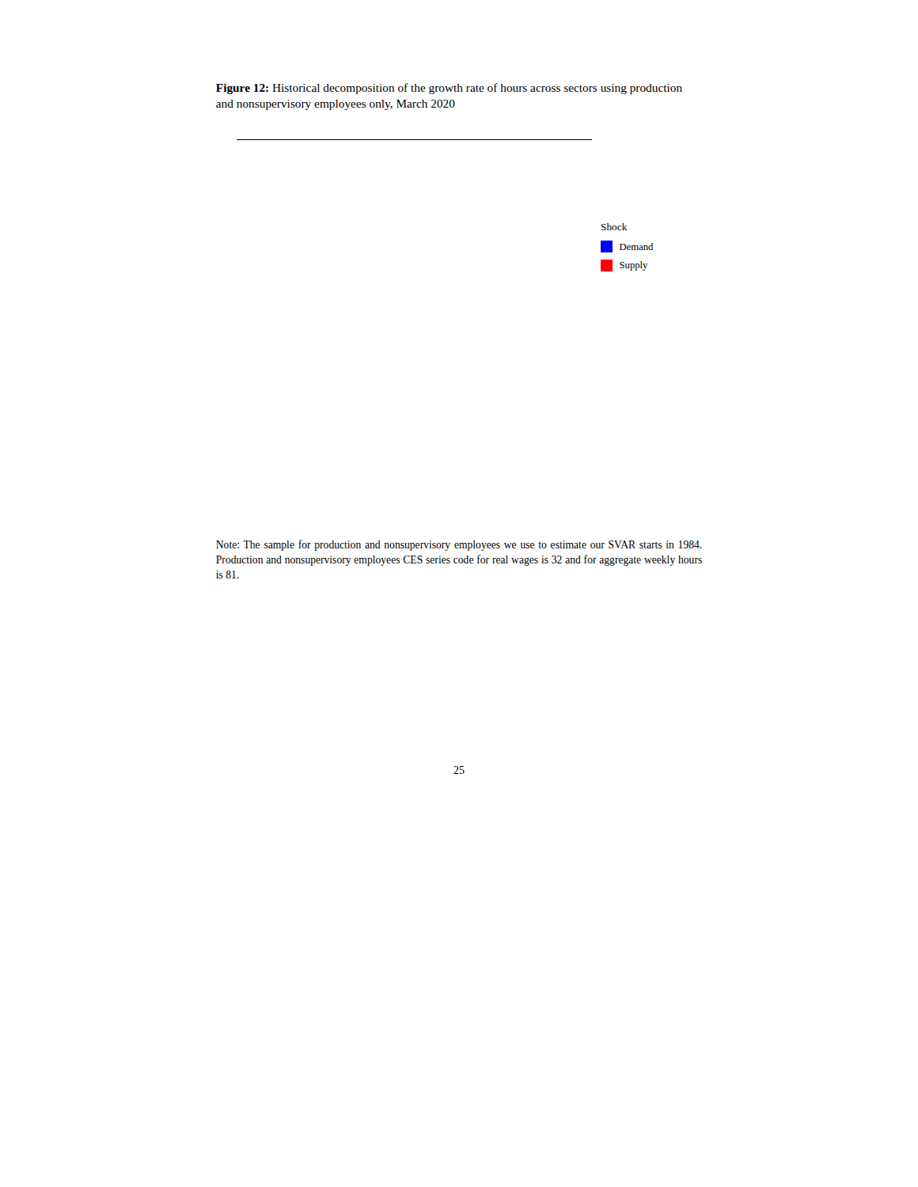Figure 12: Historical decomposition of the growth rate of hours across sectors using production and nonsupervisory employees only, March 2020
Shock
Demand
Supply
Note: The sample for production and nonsupervisory employees we use to estimate our SVAR starts in 1984. Production and nonsupervisory employees CES series code for real wages is 32 and for aggregate weekly hours is 81.
25